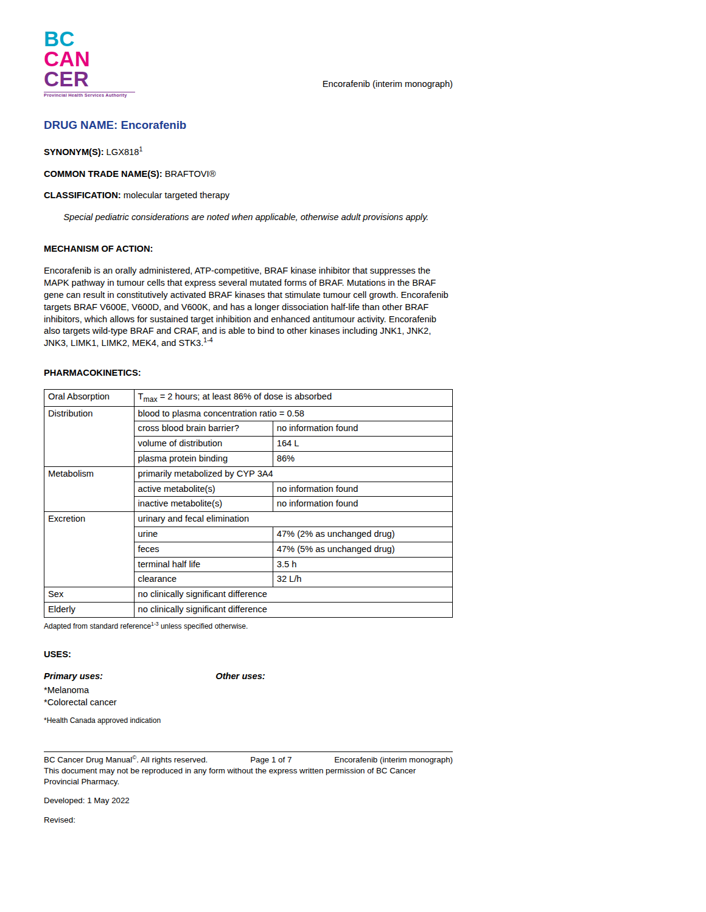BC
CAN
CER
Provincial Health Services Authority
Encorafenib (interim monograph)
DRUG NAME: Encorafenib
SYNONYM(S): LGX8181
COMMON TRADE NAME(S): BRAFTOVI®
CLASSIFICATION: molecular targeted therapy
Special pediatric considerations are noted when applicable, otherwise adult provisions apply.
MECHANISM OF ACTION:
Encorafenib is an orally administered, ATP-competitive, BRAF kinase inhibitor that suppresses the MAPK pathway in tumour cells that express several mutated forms of BRAF. Mutations in the BRAF gene can result in constitutively activated BRAF kinases that stimulate tumour cell growth. Encorafenib targets BRAF V600E, V600D, and V600K, and has a longer dissociation half-life than other BRAF inhibitors, which allows for sustained target inhibition and enhanced antitumour activity. Encorafenib also targets wild-type BRAF and CRAF, and is able to bind to other kinases including JNK1, JNK2, JNK3, LIMK1, LIMK2, MEK4, and STK3.1-4
PHARMACOKINETICS:
| Oral Absorption | T max = 2 hours; at least 86% of dose is absorbed |
| Distribution | blood to plasma concentration ratio = 0.58 |
| cross blood brain barrier? | no information found |
| volume of distribution | 164 L |
| plasma protein binding | 86% |
| Metabolism | primarily metabolized by CYP 3A4 |
| active metabolite(s) | no information found |
| inactive metabolite(s) | no information found |
| Excretion | urinary and fecal elimination |
| urine | 47% (2% as unchanged drug) |
| feces | 47% (5% as unchanged drug) |
| terminal half life | 3.5 h |
| clearance | 32 L/h |
| Sex | no clinically significant difference |
| Elderly | no clinically significant difference |
Adapted from standard reference1-3 unless specified otherwise.
USES:
| Primary uses: *Melanoma *Colorectal cancer | Other uses: |
*Health Canada approved indication
BC Cancer Drug Manual©. All rights reserved.
Page 1 of 7
Encorafenib (interim monograph)
This document may not be reproduced in any form without the express written permission of BC Cancer Provincial Pharmacy.
Developed: 1 May 2022
Revised: